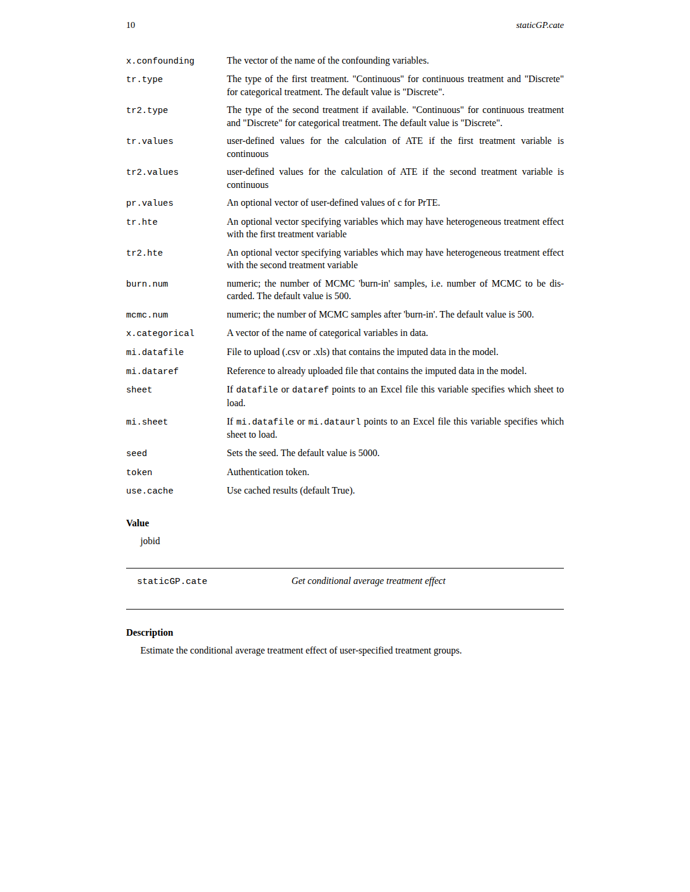10 staticGP.cate
x.confounding
The vector of the name of the confounding variables.
tr.type
The type of the first treatment. "Continuous" for continuous treatment and "Discrete" for categorical treatment. The default value is "Discrete".
tr2.type
The type of the second treatment if available. "Continuous" for continuous treatment and "Discrete" for categorical treatment. The default value is "Discrete".
tr.values
user-defined values for the calculation of ATE if the first treatment variable is continuous
tr2.values
user-defined values for the calculation of ATE if the second treatment variable is continuous
pr.values
An optional vector of user-defined values of c for PrTE.
tr.hte
An optional vector specifying variables which may have heterogeneous treatment effect with the first treatment variable
tr2.hte
An optional vector specifying variables which may have heterogeneous treatment effect with the second treatment variable
burn.num
numeric; the number of MCMC 'burn-in' samples, i.e. number of MCMC to be discarded. The default value is 500.
mcmc.num
numeric; the number of MCMC samples after 'burn-in'. The default value is 500.
x.categorical
A vector of the name of categorical variables in data.
mi.datafile
File to upload (.csv or .xls) that contains the imputed data in the model.
mi.dataref
Reference to already uploaded file that contains the imputed data in the model.
sheet
If datafile or dataref points to an Excel file this variable specifies which sheet to load.
mi.sheet
If mi.datafile or mi.dataurl points to an Excel file this variable specifies which sheet to load.
seed
Sets the seed. The default value is 5000.
token
Authentication token.
use.cache
Use cached results (default True).
Value
jobid
staticGP.cate Get conditional average treatment effect
Description
Estimate the conditional average treatment effect of user-specified treatment groups.